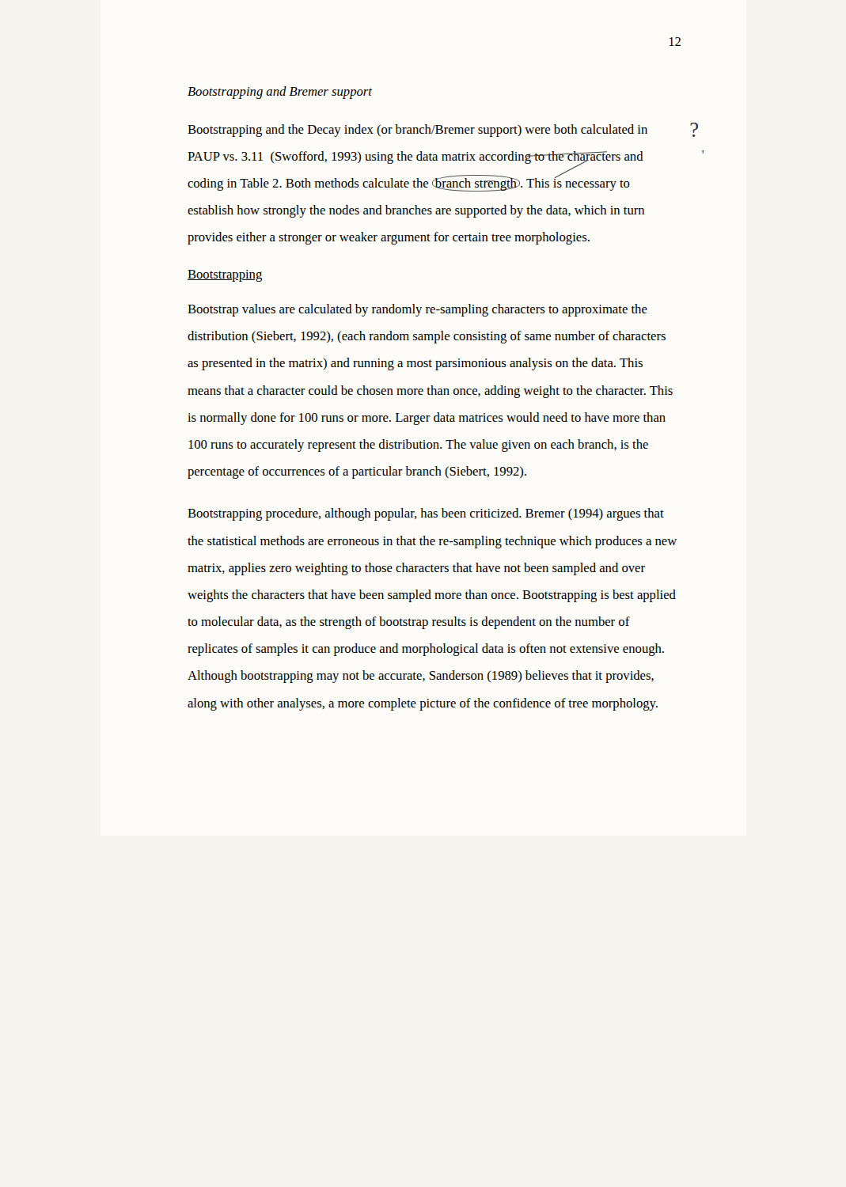12
Bootstrapping and Bremer support
Bootstrapping and the Decay index (or branch/Bremer support) were both calculated in PAUP vs. 3.11 (Swofford, 1993) using the data matrix according to the characters and coding in Table 2. Both methods calculate the branch strength. This is necessary to establish how strongly the nodes and branches are supported by the data, which in turn provides either a stronger or weaker argument for certain tree morphologies.
Bootstrapping
Bootstrap values are calculated by randomly re-sampling characters to approximate the distribution (Siebert, 1992), (each random sample consisting of same number of characters as presented in the matrix) and running a most parsimonious analysis on the data. This means that a character could be chosen more than once, adding weight to the character. This is normally done for 100 runs or more. Larger data matrices would need to have more than 100 runs to accurately represent the distribution. The value given on each branch, is the percentage of occurrences of a particular branch (Siebert, 1992).
Bootstrapping procedure, although popular, has been criticized. Bremer (1994) argues that the statistical methods are erroneous in that the re-sampling technique which produces a new matrix, applies zero weighting to those characters that have not been sampled and over weights the characters that have been sampled more than once. Bootstrapping is best applied to molecular data, as the strength of bootstrap results is dependent on the number of replicates of samples it can produce and morphological data is often not extensive enough. Although bootstrapping may not be accurate, Sanderson (1989) believes that it provides, along with other analyses, a more complete picture of the confidence of tree morphology.
?
'
—